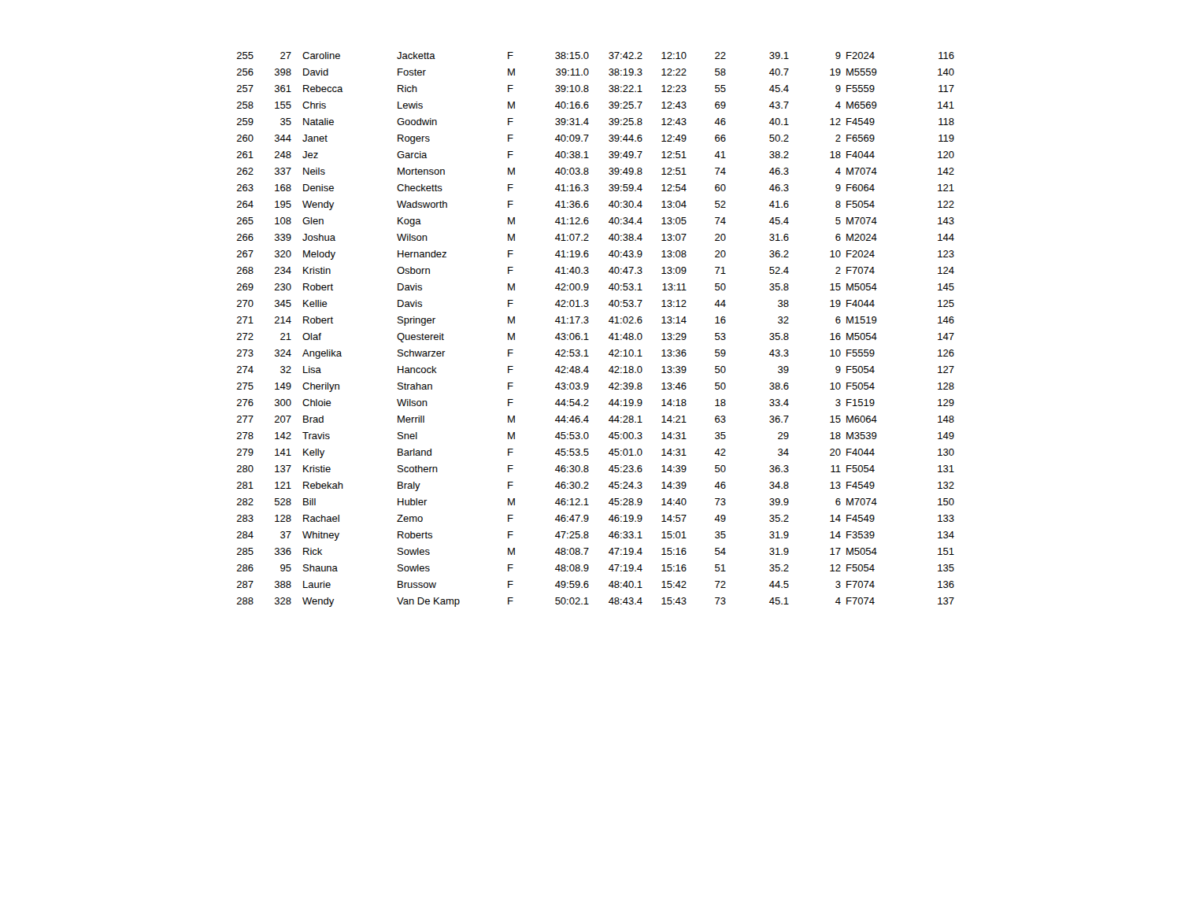| 255 | 27 | Caroline | Jacketta | F | 38:15.0 | 37:42.2 | 12:10 | 22 | 39.1 | 9 | F2024 | 116 |
| 256 | 398 | David | Foster | M | 39:11.0 | 38:19.3 | 12:22 | 58 | 40.7 | 19 | M5559 | 140 |
| 257 | 361 | Rebecca | Rich | F | 39:10.8 | 38:22.1 | 12:23 | 55 | 45.4 | 9 | F5559 | 117 |
| 258 | 155 | Chris | Lewis | M | 40:16.6 | 39:25.7 | 12:43 | 69 | 43.7 | 4 | M6569 | 141 |
| 259 | 35 | Natalie | Goodwin | F | 39:31.4 | 39:25.8 | 12:43 | 46 | 40.1 | 12 | F4549 | 118 |
| 260 | 344 | Janet | Rogers | F | 40:09.7 | 39:44.6 | 12:49 | 66 | 50.2 | 2 | F6569 | 119 |
| 261 | 248 | Jez | Garcia | F | 40:38.1 | 39:49.7 | 12:51 | 41 | 38.2 | 18 | F4044 | 120 |
| 262 | 337 | Neils | Mortenson | M | 40:03.8 | 39:49.8 | 12:51 | 74 | 46.3 | 4 | M7074 | 142 |
| 263 | 168 | Denise | Checketts | F | 41:16.3 | 39:59.4 | 12:54 | 60 | 46.3 | 9 | F6064 | 121 |
| 264 | 195 | Wendy | Wadsworth | F | 41:36.6 | 40:30.4 | 13:04 | 52 | 41.6 | 8 | F5054 | 122 |
| 265 | 108 | Glen | Koga | M | 41:12.6 | 40:34.4 | 13:05 | 74 | 45.4 | 5 | M7074 | 143 |
| 266 | 339 | Joshua | Wilson | M | 41:07.2 | 40:38.4 | 13:07 | 20 | 31.6 | 6 | M2024 | 144 |
| 267 | 320 | Melody | Hernandez | F | 41:19.6 | 40:43.9 | 13:08 | 20 | 36.2 | 10 | F2024 | 123 |
| 268 | 234 | Kristin | Osborn | F | 41:40.3 | 40:47.3 | 13:09 | 71 | 52.4 | 2 | F7074 | 124 |
| 269 | 230 | Robert | Davis | M | 42:00.9 | 40:53.1 | 13:11 | 50 | 35.8 | 15 | M5054 | 145 |
| 270 | 345 | Kellie | Davis | F | 42:01.3 | 40:53.7 | 13:12 | 44 | 38 | 19 | F4044 | 125 |
| 271 | 214 | Robert | Springer | M | 41:17.3 | 41:02.6 | 13:14 | 16 | 32 | 6 | M1519 | 146 |
| 272 | 21 | Olaf | Questereit | M | 43:06.1 | 41:48.0 | 13:29 | 53 | 35.8 | 16 | M5054 | 147 |
| 273 | 324 | Angelika | Schwarzer | F | 42:53.1 | 42:10.1 | 13:36 | 59 | 43.3 | 10 | F5559 | 126 |
| 274 | 32 | Lisa | Hancock | F | 42:48.4 | 42:18.0 | 13:39 | 50 | 39 | 9 | F5054 | 127 |
| 275 | 149 | Cherilyn | Strahan | F | 43:03.9 | 42:39.8 | 13:46 | 50 | 38.6 | 10 | F5054 | 128 |
| 276 | 300 | Chloie | Wilson | F | 44:54.2 | 44:19.9 | 14:18 | 18 | 33.4 | 3 | F1519 | 129 |
| 277 | 207 | Brad | Merrill | M | 44:46.4 | 44:28.1 | 14:21 | 63 | 36.7 | 15 | M6064 | 148 |
| 278 | 142 | Travis | Snel | M | 45:53.0 | 45:00.3 | 14:31 | 35 | 29 | 18 | M3539 | 149 |
| 279 | 141 | Kelly | Barland | F | 45:53.5 | 45:01.0 | 14:31 | 42 | 34 | 20 | F4044 | 130 |
| 280 | 137 | Kristie | Scothern | F | 46:30.8 | 45:23.6 | 14:39 | 50 | 36.3 | 11 | F5054 | 131 |
| 281 | 121 | Rebekah | Braly | F | 46:30.2 | 45:24.3 | 14:39 | 46 | 34.8 | 13 | F4549 | 132 |
| 282 | 528 | Bill | Hubler | M | 46:12.1 | 45:28.9 | 14:40 | 73 | 39.9 | 6 | M7074 | 150 |
| 283 | 128 | Rachael | Zemo | F | 46:47.9 | 46:19.9 | 14:57 | 49 | 35.2 | 14 | F4549 | 133 |
| 284 | 37 | Whitney | Roberts | F | 47:25.8 | 46:33.1 | 15:01 | 35 | 31.9 | 14 | F3539 | 134 |
| 285 | 336 | Rick | Sowles | M | 48:08.7 | 47:19.4 | 15:16 | 54 | 31.9 | 17 | M5054 | 151 |
| 286 | 95 | Shauna | Sowles | F | 48:08.9 | 47:19.4 | 15:16 | 51 | 35.2 | 12 | F5054 | 135 |
| 287 | 388 | Laurie | Brussow | F | 49:59.6 | 48:40.1 | 15:42 | 72 | 44.5 | 3 | F7074 | 136 |
| 288 | 328 | Wendy | Van De Kamp | F | 50:02.1 | 48:43.4 | 15:43 | 73 | 45.1 | 4 | F7074 | 137 |